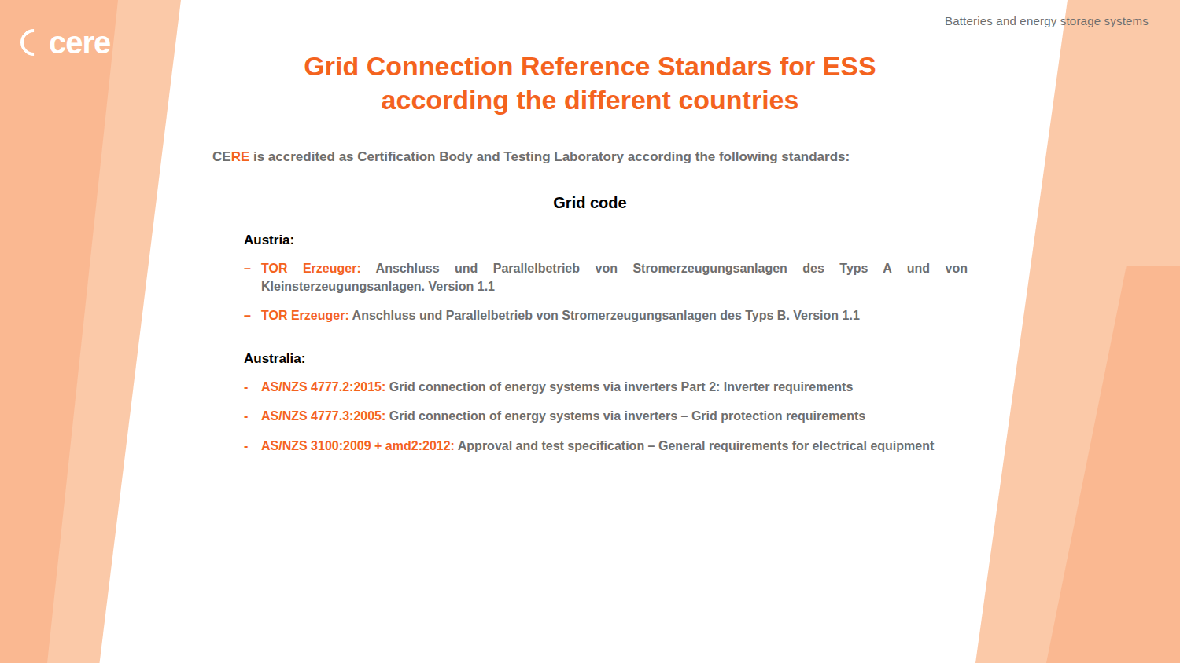cere
Batteries and energy storage systems
Grid Connection Reference Standars for ESS
according the different countries
CE RE is accredited as Certification Body and Testing Laboratory according the following standards:
Grid code
Austria:
TOR Erzeuger: Anschluss und Parallelbetrieb von Stromerzeugungsanlagen des Typs A und von Kleinsterzeugungsanlagen. Version 1.1
TOR Erzeuger: Anschluss und Parallelbetrieb von Stromerzeugungsanlagen des Typs B. Version 1.1
Australia:
AS/NZS 4777.2:2015: Grid connection of energy systems via inverters Part 2: Inverter requirements
AS/NZS 4777.3:2005: Grid connection of energy systems via inverters – Grid protection requirements
AS/NZS 3100:2009 + amd2:2012: Approval and test specification – General requirements for electrical equipment